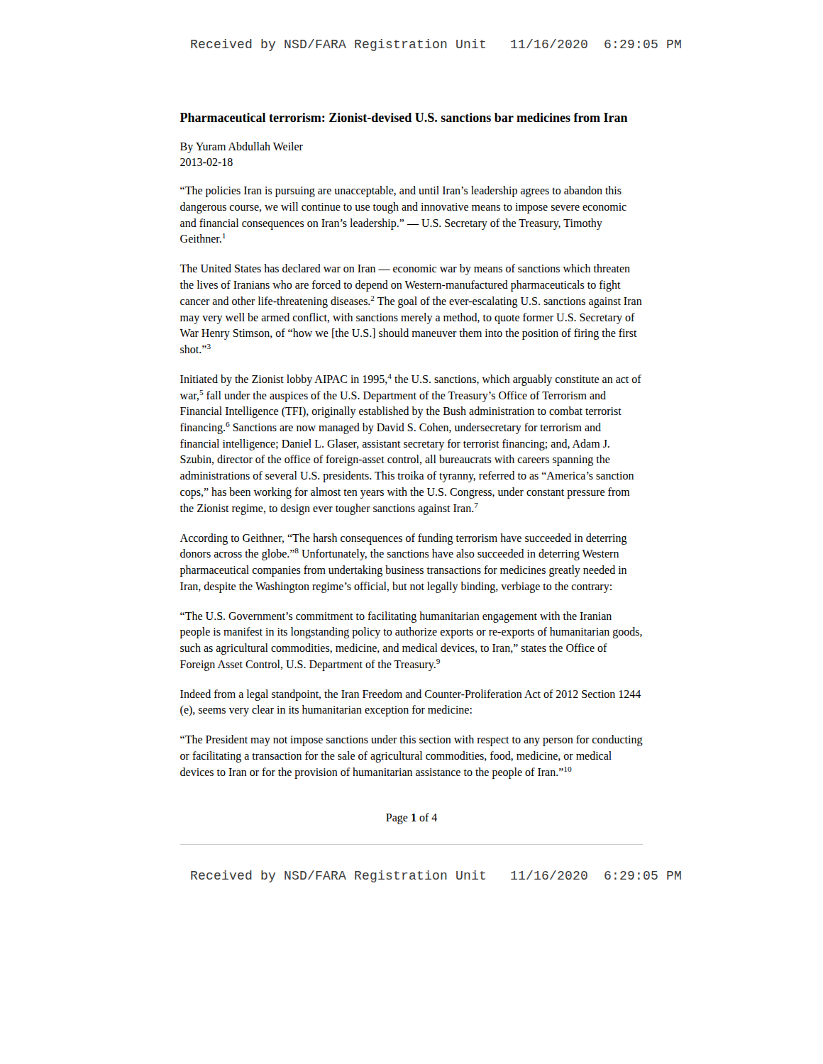Received by NSD/FARA Registration Unit 11/16/2020 6:29:05 PM
Pharmaceutical terrorism: Zionist-devised U.S. sanctions bar medicines from Iran
By Yuram Abdullah Weiler2013-02-18
“The policies Iran is pursuing are unacceptable, and until Iran’s leadership agrees to abandon this dangerous course, we will continue to use tough and innovative means to impose severe economic and financial consequences on Iran’s leadership.” — U.S. Secretary of the Treasury, Timothy Geithner.1
The United States has declared war on Iran — economic war by means of sanctions which threaten the lives of Iranians who are forced to depend on Western-manufactured pharmaceuticals to fight cancer and other life-threatening diseases.2 The goal of the ever-escalating U.S. sanctions against Iran may very well be armed conflict, with sanctions merely a method, to quote former U.S. Secretary of War Henry Stimson, of “how we [the U.S.] should maneuver them into the position of firing the first shot.”3
Initiated by the Zionist lobby AIPAC in 1995,4 the U.S. sanctions, which arguably constitute an act of war,5 fall under the auspices of the U.S. Department of the Treasury’s Office of Terrorism and Financial Intelligence (TFI), originally established by the Bush administration to combat terrorist financing.6 Sanctions are now managed by David S. Cohen, undersecretary for terrorism and financial intelligence; Daniel L. Glaser, assistant secretary for terrorist financing; and, Adam J. Szubin, director of the office of foreign-asset control, all bureaucrats with careers spanning the administrations of several U.S. presidents. This troika of tyranny, referred to as “America’s sanction cops,” has been working for almost ten years with the U.S. Congress, under constant pressure from the Zionist regime, to design ever tougher sanctions against Iran.7
According to Geithner, “The harsh consequences of funding terrorism have succeeded in deterring donors across the globe.”8 Unfortunately, the sanctions have also succeeded in deterring Western pharmaceutical companies from undertaking business transactions for medicines greatly needed in Iran, despite the Washington regime’s official, but not legally binding, verbiage to the contrary:
“The U.S. Government’s commitment to facilitating humanitarian engagement with the Iranian people is manifest in its longstanding policy to authorize exports or re-exports of humanitarian goods, such as agricultural commodities, medicine, and medical devices, to Iran,” states the Office of Foreign Asset Control, U.S. Department of the Treasury.9
Indeed from a legal standpoint, the Iran Freedom and Counter-Proliferation Act of 2012 Section 1244 (e), seems very clear in its humanitarian exception for medicine:
“The President may not impose sanctions under this section with respect to any person for conducting or facilitating a transaction for the sale of agricultural commodities, food, medicine, or medical devices to Iran or for the provision of humanitarian assistance to the people of Iran.”10
Page 1 of 4
Received by NSD/FARA Registration Unit 11/16/2020 6:29:05 PM